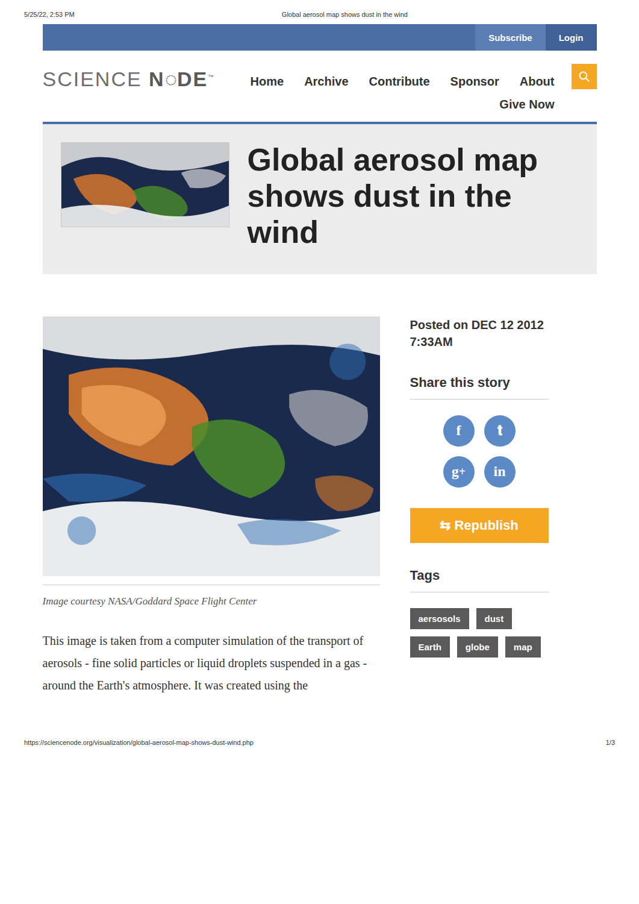5/25/22, 2:53 PM Global aerosol map shows dust in the wind
Subscribe Login
SCIENCE N◌DE™
Home Archive Contribute Sponsor About Give Now
Global aerosol map shows dust in the wind
Image courtesy NASA/Goddard Space Flight Center
This image is taken from a computer simulation of the transport of aerosols - fine solid particles or liquid droplets suspended in a gas - around the Earth's atmosphere. It was created using the
Posted on DEC 12 2012 7:33AM
Share this story
f 𝐭 g+ in
⇆ Republish
Tags
aersosols dust Earth globe map
https://sciencenode.org/visualization/global-aerosol-map-shows-dust-wind.php 1/3